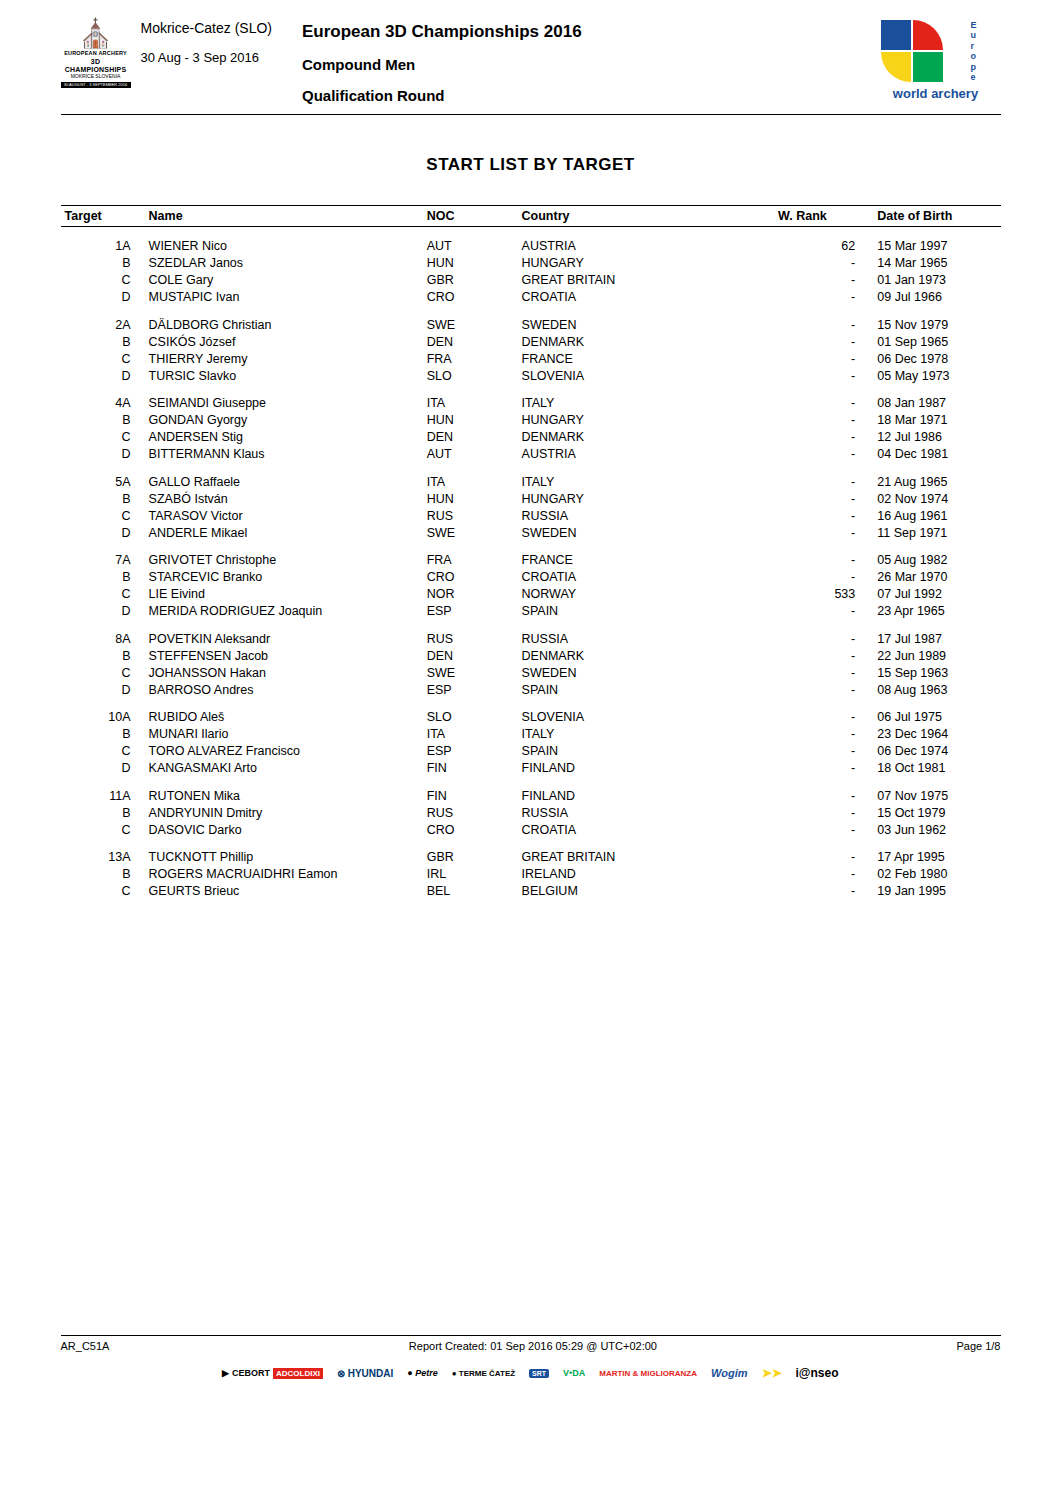⛪
EUROPEAN ARCHERY
3D CHAMPIONSHIPS
MOKRICE SLOVENIA
30 AUGUST - 3 SEPTEMBER 2016
Mokrice-Catez (SLO)
30 Aug - 3 Sep 2016
European 3D Championships 2016
Compound Men
Qualification Round
Europe
world archery
START LIST BY TARGET
| Target | Name | NOC | Country | W. Rank | Date of Birth |
| --- | --- | --- | --- | --- | --- |
| 1A | WIENER Nico | AUT | AUSTRIA | 62 | 15 Mar 1997 |
| B | SZEDLAR Janos | HUN | HUNGARY | - | 14 Mar 1965 |
| C | COLE Gary | GBR | GREAT BRITAIN | - | 01 Jan 1973 |
| D | MUSTAPIC Ivan | CRO | CROATIA | - | 09 Jul 1966 |
| 2A | DÄLDBORG Christian | SWE | SWEDEN | - | 15 Nov 1979 |
| B | CSIKÓS József | DEN | DENMARK | - | 01 Sep 1965 |
| C | THIERRY Jeremy | FRA | FRANCE | - | 06 Dec 1978 |
| D | TURSIC Slavko | SLO | SLOVENIA | - | 05 May 1973 |
| 4A | SEIMANDI Giuseppe | ITA | ITALY | - | 08 Jan 1987 |
| B | GONDAN Gyorgy | HUN | HUNGARY | - | 18 Mar 1971 |
| C | ANDERSEN Stig | DEN | DENMARK | - | 12 Jul 1986 |
| D | BITTERMANN Klaus | AUT | AUSTRIA | - | 04 Dec 1981 |
| 5A | GALLO Raffaele | ITA | ITALY | - | 21 Aug 1965 |
| B | SZABÓ István | HUN | HUNGARY | - | 02 Nov 1974 |
| C | TARASOV Victor | RUS | RUSSIA | - | 16 Aug 1961 |
| D | ANDERLE Mikael | SWE | SWEDEN | - | 11 Sep 1971 |
| 7A | GRIVOTET Christophe | FRA | FRANCE | - | 05 Aug 1982 |
| B | STARCEVIC Branko | CRO | CROATIA | - | 26 Mar 1970 |
| C | LIE Eivind | NOR | NORWAY | 533 | 07 Jul 1992 |
| D | MERIDA RODRIGUEZ Joaquin | ESP | SPAIN | - | 23 Apr 1965 |
| 8A | POVETKIN Aleksandr | RUS | RUSSIA | - | 17 Jul 1987 |
| B | STEFFENSEN Jacob | DEN | DENMARK | - | 22 Jun 1989 |
| C | JOHANSSON Hakan | SWE | SWEDEN | - | 15 Sep 1963 |
| D | BARROSO Andres | ESP | SPAIN | - | 08 Aug 1963 |
| 10A | RUBIDO Aleš | SLO | SLOVENIA | - | 06 Jul 1975 |
| B | MUNARI Ilario | ITA | ITALY | - | 23 Dec 1964 |
| C | TORO ALVAREZ Francisco | ESP | SPAIN | - | 06 Dec 1974 |
| D | KANGASMAKI Arto | FIN | FINLAND | - | 18 Oct 1981 |
| 11A | RUTONEN Mika | FIN | FINLAND | - | 07 Nov 1975 |
| B | ANDRYUNIN Dmitry | RUS | RUSSIA | - | 15 Oct 1979 |
| C | DASOVIC Darko | CRO | CROATIA | - | 03 Jun 1962 |
| 13A | TUCKNOTT Phillip | GBR | GREAT BRITAIN | - | 17 Apr 1995 |
| B | ROGERS MACRUAIDHRI Eamon | IRL | IRELAND | - | 02 Feb 1980 |
| C | GEURTS Brieuc | BEL | BELGIUM | - | 19 Jan 1995 |
AR_C51A
Report Created: 01 Sep 2016 05:29 @ UTC+02:00
Page 1/8
▶ CEBORT ADCOLDIXI ⊗ HYUNDAI ● Petre ● TERME ČATEŽ SRT V•DA MARTIN & MIGLIORANZA Wogim ➤➤ i@nseo